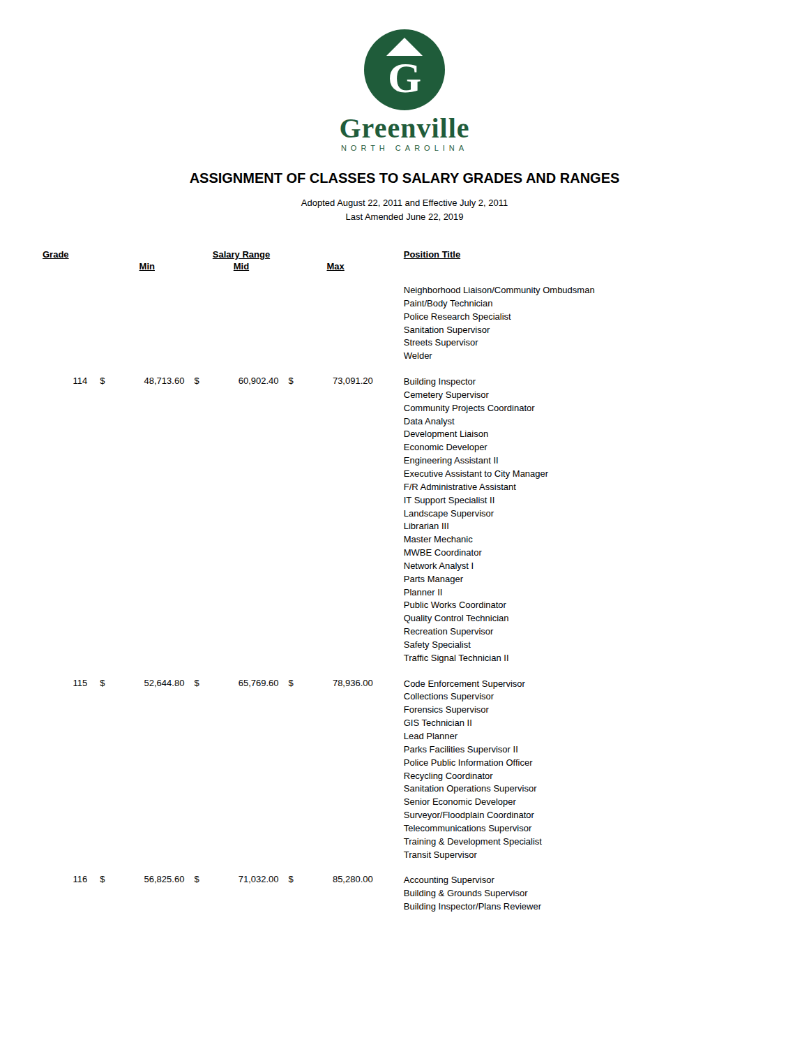G
Greenville
NORTH CAROLINA
ASSIGNMENT OF CLASSES TO SALARY GRADES AND RANGES
Adopted August 22, 2011 and Effective July 2, 2011
Last Amended June 22, 2019
| Grade | Salary Range | Position Title |
| --- | --- | --- |
| | Min | Mid | Max | |
| | | | | | | | Neighborhood Liaison/Community Ombudsman Paint/Body Technician Police Research Specialist Sanitation Supervisor Streets Supervisor Welder |
| 114 | $ | 48,713.60 | $ | 60,902.40 | $ | 73,091.20 | Building Inspector Cemetery Supervisor Community Projects Coordinator Data Analyst Development Liaison Economic Developer Engineering Assistant II Executive Assistant to City Manager F/R Administrative Assistant IT Support Specialist II Landscape Supervisor Librarian III Master Mechanic MWBE Coordinator Network Analyst I Parts Manager Planner II Public Works Coordinator Quality Control Technician Recreation Supervisor Safety Specialist Traffic Signal Technician II |
| 115 | $ | 52,644.80 | $ | 65,769.60 | $ | 78,936.00 | Code Enforcement Supervisor Collections Supervisor Forensics Supervisor GIS Technician II Lead Planner Parks Facilities Supervisor II Police Public Information Officer Recycling Coordinator Sanitation Operations Supervisor Senior Economic Developer Surveyor/Floodplain Coordinator Telecommunications Supervisor Training & Development Specialist Transit Supervisor |
| 116 | $ | 56,825.60 | $ | 71,032.00 | $ | 85,280.00 | Accounting Supervisor Building & Grounds Supervisor Building Inspector/Plans Reviewer |